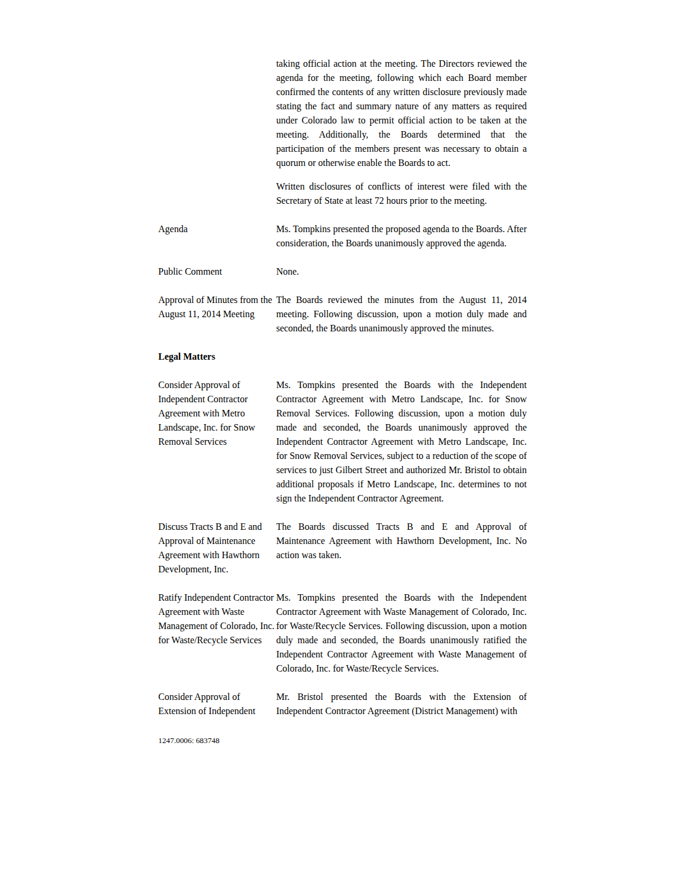| | taking official action at the meeting. The Directors reviewed the agenda for the meeting, following which each Board member confirmed the contents of any written disclosure previously made stating the fact and summary nature of any matters as required under Colorado law to permit official action to be taken at the meeting. Additionally, the Boards determined that the participation of the members present was necessary to obtain a quorum or otherwise enable the Boards to act. Written disclosures of conflicts of interest were filed with the Secretary of State at least 72 hours prior to the meeting. |
| Agenda | Ms. Tompkins presented the proposed agenda to the Boards. After consideration, the Boards unanimously approved the agenda. |
| Public Comment | None. |
| Approval of Minutes from the August 11, 2014 Meeting | The Boards reviewed the minutes from the August 11, 2014 meeting. Following discussion, upon a motion duly made and seconded, the Boards unanimously approved the minutes. |
| Legal Matters |
| Consider Approval of Independent Contractor Agreement with Metro Landscape, Inc. for Snow Removal Services | Ms. Tompkins presented the Boards with the Independent Contractor Agreement with Metro Landscape, Inc. for Snow Removal Services. Following discussion, upon a motion duly made and seconded, the Boards unanimously approved the Independent Contractor Agreement with Metro Landscape, Inc. for Snow Removal Services, subject to a reduction of the scope of services to just Gilbert Street and authorized Mr. Bristol to obtain additional proposals if Metro Landscape, Inc. determines to not sign the Independent Contractor Agreement. |
| Discuss Tracts B and E and Approval of Maintenance Agreement with Hawthorn Development, Inc. | The Boards discussed Tracts B and E and Approval of Maintenance Agreement with Hawthorn Development, Inc. No action was taken. |
| Ratify Independent Contractor Agreement with Waste Management of Colorado, Inc. for Waste/Recycle Services | Ms. Tompkins presented the Boards with the Independent Contractor Agreement with Waste Management of Colorado, Inc. for Waste/Recycle Services. Following discussion, upon a motion duly made and seconded, the Boards unanimously ratified the Independent Contractor Agreement with Waste Management of Colorado, Inc. for Waste/Recycle Services. |
| Consider Approval of Extension of Independent | Mr. Bristol presented the Boards with the Extension of Independent Contractor Agreement (District Management) with |
1247.0006: 683748